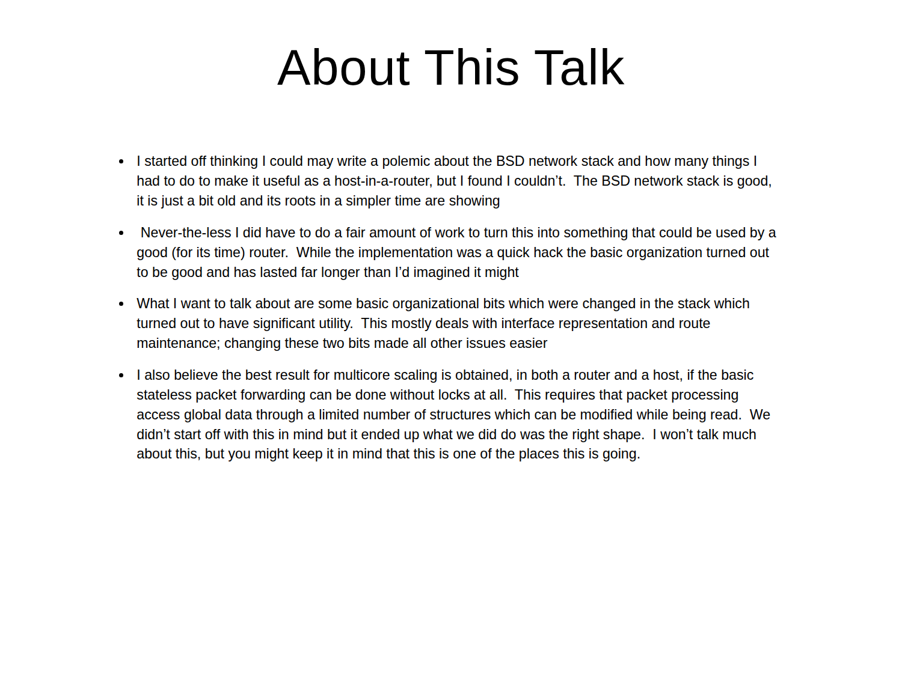About This Talk
I started off thinking I could may write a polemic about the BSD network stack and how many things I had to do to make it useful as a host-in-a-router, but I found I couldn’t. The BSD network stack is good, it is just a bit old and its roots in a simpler time are showing
Never-the-less I did have to do a fair amount of work to turn this into something that could be used by a good (for its time) router. While the implementation was a quick hack the basic organization turned out to be good and has lasted far longer than I’d imagined it might
What I want to talk about are some basic organizational bits which were changed in the stack which turned out to have significant utility. This mostly deals with interface representation and route maintenance; changing these two bits made all other issues easier
I also believe the best result for multicore scaling is obtained, in both a router and a host, if the basic stateless packet forwarding can be done without locks at all. This requires that packet processing access global data through a limited number of structures which can be modified while being read. We didn’t start off with this in mind but it ended up what we did do was the right shape. I won’t talk much about this, but you might keep it in mind that this is one of the places this is going.